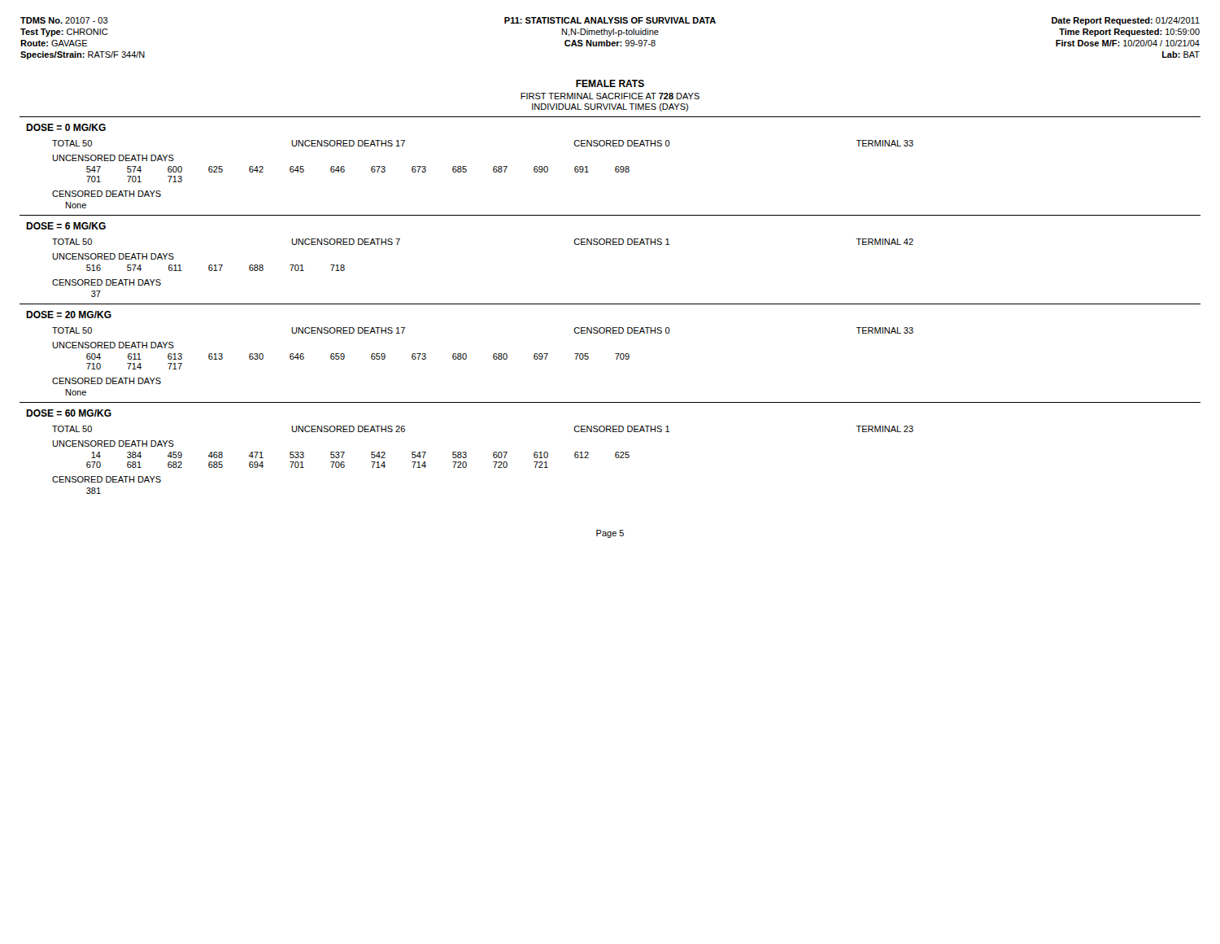| TDMS No. 20107 - 03 | P11: STATISTICAL ANALYSIS OF SURVIVAL DATA | Date Report Requested: 01/24/2011 |
| Test Type: CHRONIC | N,N-Dimethyl-p-toluidine | Time Report Requested: 10:59:00 |
| Route: GAVAGE | CAS Number: 99-97-8 | First Dose M/F: 10/20/04 / 10/21/04 |
| Species/Strain: RATS/F 344/N | | Lab: BAT |
FEMALE RATS
FIRST TERMINAL SACRIFICE AT 728 DAYS
INDIVIDUAL SURVIVAL TIMES (DAYS)
DOSE = 0 MG/KG
| TOTAL 50 | UNCENSORED DEATHS 17 | CENSORED DEATHS 0 | TERMINAL 33 |
UNCENSORED DEATH DAYS
| 547 | 574 | 600 | 625 | 642 | 645 | 646 | 673 | 673 | 685 | 687 | 690 | 691 | 698 |
| 701 | 701 | 713 |
CENSORED DEATH DAYS
None
DOSE = 6 MG/KG
| TOTAL 50 | UNCENSORED DEATHS 7 | CENSORED DEATHS 1 | TERMINAL 42 |
UNCENSORED DEATH DAYS
| 516 | 574 | 611 | 617 | 688 | 701 | 718 |
CENSORED DEATH DAYS
| 37 |
DOSE = 20 MG/KG
| TOTAL 50 | UNCENSORED DEATHS 17 | CENSORED DEATHS 0 | TERMINAL 33 |
UNCENSORED DEATH DAYS
| 604 | 611 | 613 | 613 | 630 | 646 | 659 | 659 | 673 | 680 | 680 | 697 | 705 | 709 |
| 710 | 714 | 717 |
CENSORED DEATH DAYS
None
DOSE = 60 MG/KG
| TOTAL 50 | UNCENSORED DEATHS 26 | CENSORED DEATHS 1 | TERMINAL 23 |
UNCENSORED DEATH DAYS
| 14 | 384 | 459 | 468 | 471 | 533 | 537 | 542 | 547 | 583 | 607 | 610 | 612 | 625 |
| 670 | 681 | 682 | 685 | 694 | 701 | 706 | 714 | 714 | 720 | 720 | 721 |
CENSORED DEATH DAYS
| 381 |
Page 5